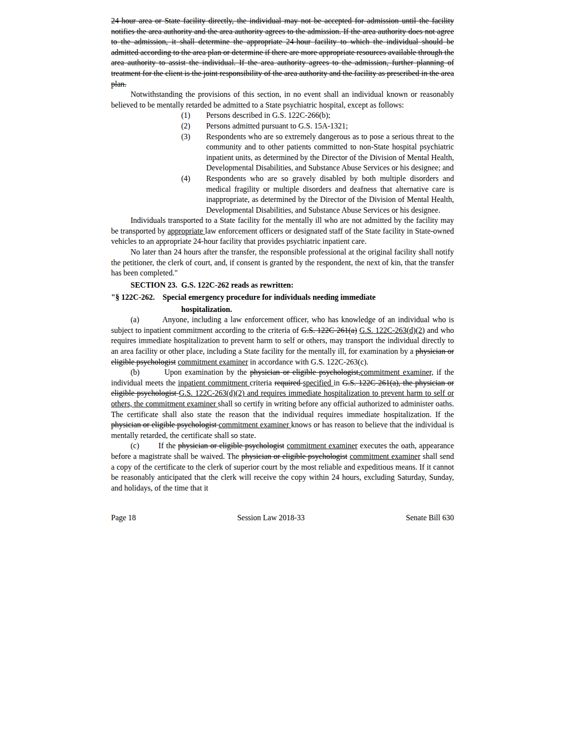24-hour area or State facility directly, the individual may not be accepted for admission until the facility notifies the area authority and the area authority agrees to the admission. If the area authority does not agree to the admission, it shall determine the appropriate 24-hour facility to which the individual should be admitted according to the area plan or determine if there are more appropriate resources available through the area authority to assist the individual. If the area authority agrees to the admission, further planning of treatment for the client is the joint responsibility of the area authority and the facility as prescribed in the area plan.
Notwithstanding the provisions of this section, in no event shall an individual known or reasonably believed to be mentally retarded be admitted to a State psychiatric hospital, except as follows:
(1) Persons described in G.S. 122C-266(b);
(2) Persons admitted pursuant to G.S. 15A-1321;
(3) Respondents who are so extremely dangerous as to pose a serious threat to the community and to other patients committed to non-State hospital psychiatric inpatient units, as determined by the Director of the Division of Mental Health, Developmental Disabilities, and Substance Abuse Services or his designee; and
(4) Respondents who are so gravely disabled by both multiple disorders and medical fragility or multiple disorders and deafness that alternative care is inappropriate, as determined by the Director of the Division of Mental Health, Developmental Disabilities, and Substance Abuse Services or his designee.
Individuals transported to a State facility for the mentally ill who are not admitted by the facility may be transported by appropriate law enforcement officers or designated staff of the State facility in State-owned vehicles to an appropriate 24-hour facility that provides psychiatric inpatient care.
No later than 24 hours after the transfer, the responsible professional at the original facility shall notify the petitioner, the clerk of court, and, if consent is granted by the respondent, the next of kin, that the transfer has been completed."
SECTION 23. G.S. 122C-262 reads as rewritten:
"§ 122C-262. Special emergency procedure for individuals needing immediate
hospitalization.
(a) Anyone, including a law enforcement officer, who has knowledge of an individual who is subject to inpatient commitment according to the criteria of G.S. 122C-261(a) G.S. 122C-263(d)(2) and who requires immediate hospitalization to prevent harm to self or others, may transport the individual directly to an area facility or other place, including a State facility for the mentally ill, for examination by a physician or eligible psychologist commitment examiner in accordance with G.S. 122C-263(c).
(b) Upon examination by the physician or eligible psychologist, commitment examiner, if the individual meets the inpatient commitment criteria required specified in G.S. 122C-261(a), the physician or eligible psychologist G.S. 122C-263(d)(2) and requires immediate hospitalization to prevent harm to self or others, the commitment examiner shall so certify in writing before any official authorized to administer oaths. The certificate shall also state the reason that the individual requires immediate hospitalization. If the physician or eligible psychologist commitment examiner knows or has reason to believe that the individual is mentally retarded, the certificate shall so state.
(c) If the physician or eligible psychologist commitment examiner executes the oath, appearance before a magistrate shall be waived. The physician or eligible psychologist commitment examiner shall send a copy of the certificate to the clerk of superior court by the most reliable and expeditious means. If it cannot be reasonably anticipated that the clerk will receive the copy within 24 hours, excluding Saturday, Sunday, and holidays, of the time that it
Page 18
Session Law 2018-33
Senate Bill 630